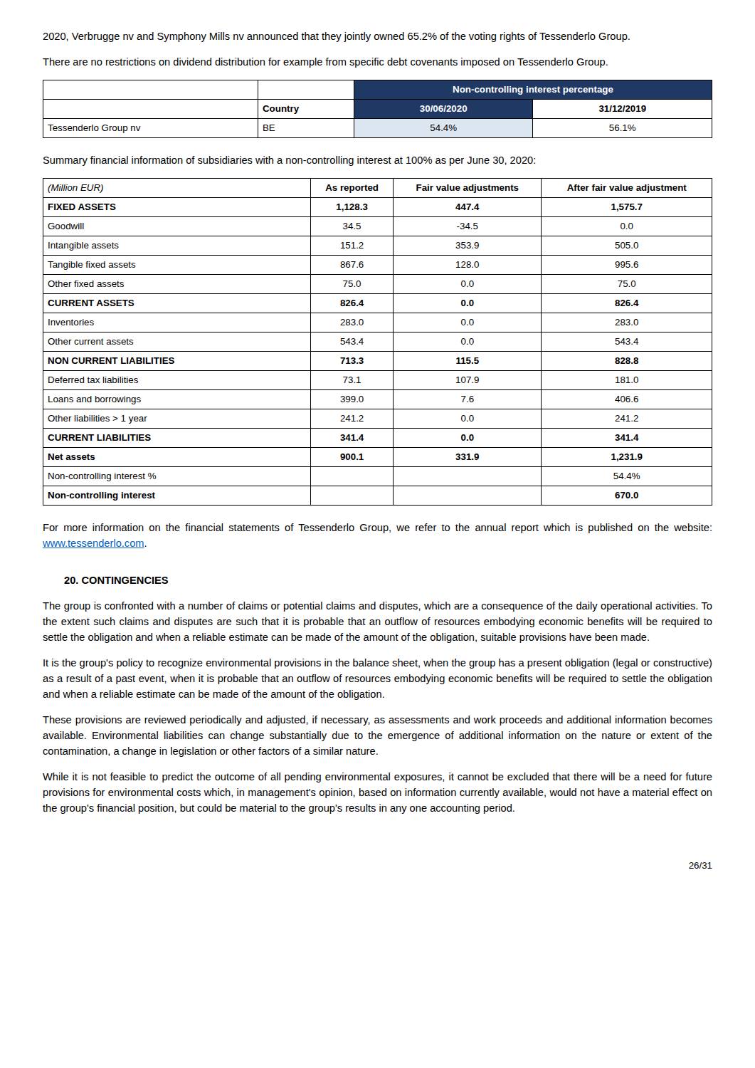2020, Verbrugge nv and Symphony Mills nv announced that they jointly owned 65.2% of the voting rights of Tessenderlo Group.
There are no restrictions on dividend distribution for example from specific debt covenants imposed on Tessenderlo Group.
| | | Non-controlling interest percentage |
| | Country | 30/06/2020 | 31/12/2019 |
| Tessenderlo Group nv | BE | 54.4% | 56.1% |
Summary financial information of subsidiaries with a non-controlling interest at 100% as per June 30, 2020:
| (Million EUR) | As reported | Fair value adjustments | After fair value adjustment |
| FIXED ASSETS | 1,128.3 | 447.4 | 1,575.7 |
| Goodwill | 34.5 | -34.5 | 0.0 |
| Intangible assets | 151.2 | 353.9 | 505.0 |
| Tangible fixed assets | 867.6 | 128.0 | 995.6 |
| Other fixed assets | 75.0 | 0.0 | 75.0 |
| CURRENT ASSETS | 826.4 | 0.0 | 826.4 |
| Inventories | 283.0 | 0.0 | 283.0 |
| Other current assets | 543.4 | 0.0 | 543.4 |
| NON CURRENT LIABILITIES | 713.3 | 115.5 | 828.8 |
| Deferred tax liabilities | 73.1 | 107.9 | 181.0 |
| Loans and borrowings | 399.0 | 7.6 | 406.6 |
| Other liabilities > 1 year | 241.2 | 0.0 | 241.2 |
| CURRENT LIABILITIES | 341.4 | 0.0 | 341.4 |
| Net assets | 900.1 | 331.9 | 1,231.9 |
| Non-controlling interest % | | | 54.4% |
| Non-controlling interest | | | 670.0 |
For more information on the financial statements of Tessenderlo Group, we refer to the annual report which is published on the website: www.tessenderlo.com.
20. CONTINGENCIES
The group is confronted with a number of claims or potential claims and disputes, which are a consequence of the daily operational activities. To the extent such claims and disputes are such that it is probable that an outflow of resources embodying economic benefits will be required to settle the obligation and when a reliable estimate can be made of the amount of the obligation, suitable provisions have been made.
It is the group's policy to recognize environmental provisions in the balance sheet, when the group has a present obligation (legal or constructive) as a result of a past event, when it is probable that an outflow of resources embodying economic benefits will be required to settle the obligation and when a reliable estimate can be made of the amount of the obligation.
These provisions are reviewed periodically and adjusted, if necessary, as assessments and work proceeds and additional information becomes available. Environmental liabilities can change substantially due to the emergence of additional information on the nature or extent of the contamination, a change in legislation or other factors of a similar nature.
While it is not feasible to predict the outcome of all pending environmental exposures, it cannot be excluded that there will be a need for future provisions for environmental costs which, in management's opinion, based on information currently available, would not have a material effect on the group's financial position, but could be material to the group's results in any one accounting period.
26/31